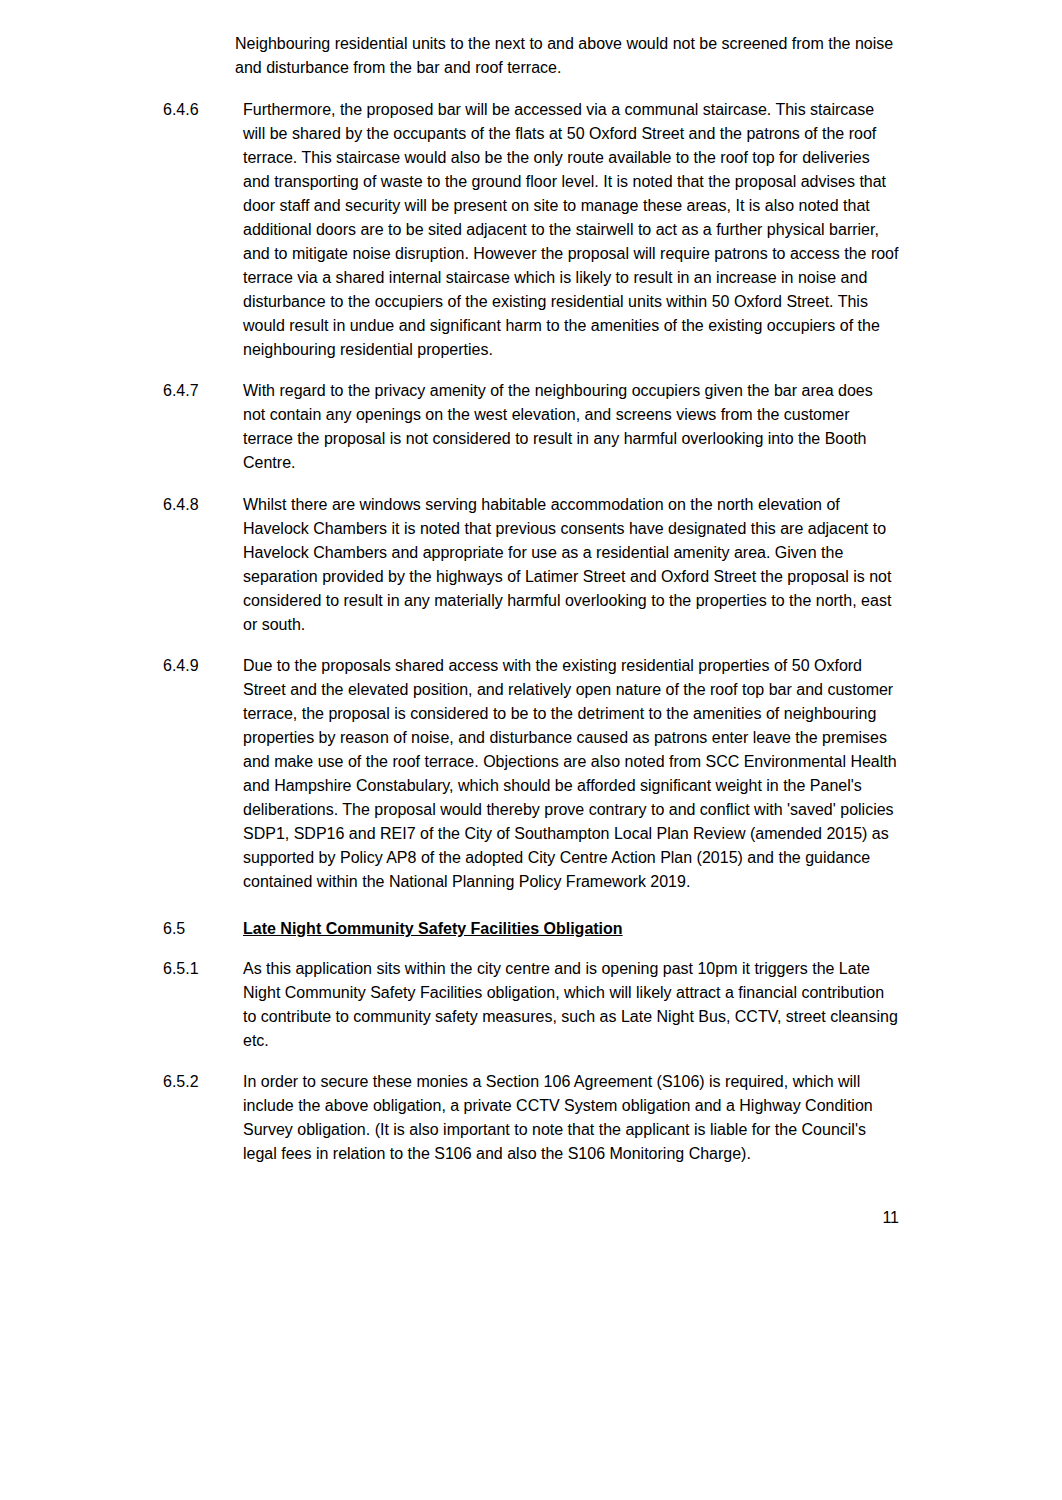Neighbouring residential units to the next to and above would not be screened from the noise and disturbance from the bar and roof terrace.
6.4.6
Furthermore, the proposed bar will be accessed via a communal staircase. This staircase will be shared by the occupants of the flats at 50 Oxford Street and the patrons of the roof terrace. This staircase would also be the only route available to the roof top for deliveries and transporting of waste to the ground floor level. It is noted that the proposal advises that door staff and security will be present on site to manage these areas, It is also noted that additional doors are to be sited adjacent to the stairwell to act as a further physical barrier, and to mitigate noise disruption. However the proposal will require patrons to access the roof terrace via a shared internal staircase which is likely to result in an increase in noise and disturbance to the occupiers of the existing residential units within 50 Oxford Street. This would result in undue and significant harm to the amenities of the existing occupiers of the neighbouring residential properties.
6.4.7
With regard to the privacy amenity of the neighbouring occupiers given the bar area does not contain any openings on the west elevation, and screens views from the customer terrace the proposal is not considered to result in any harmful overlooking into the Booth Centre.
6.4.8
Whilst there are windows serving habitable accommodation on the north elevation of Havelock Chambers it is noted that previous consents have designated this are adjacent to Havelock Chambers and appropriate for use as a residential amenity area. Given the separation provided by the highways of Latimer Street and Oxford Street the proposal is not considered to result in any materially harmful overlooking to the properties to the north, east or south.
6.4.9
Due to the proposals shared access with the existing residential properties of 50 Oxford Street and the elevated position, and relatively open nature of the roof top bar and customer terrace, the proposal is considered to be to the detriment to the amenities of neighbouring properties by reason of noise, and disturbance caused as patrons enter leave the premises and make use of the roof terrace. Objections are also noted from SCC Environmental Health and Hampshire Constabulary, which should be afforded significant weight in the Panel's deliberations. The proposal would thereby prove contrary to and conflict with 'saved' policies SDP1, SDP16 and REI7 of the City of Southampton Local Plan Review (amended 2015) as supported by Policy AP8 of the adopted City Centre Action Plan (2015) and the guidance contained within the National Planning Policy Framework 2019.
6.5 Late Night Community Safety Facilities Obligation
6.5.1
As this application sits within the city centre and is opening past 10pm it triggers the Late Night Community Safety Facilities obligation, which will likely attract a financial contribution to contribute to community safety measures, such as Late Night Bus, CCTV, street cleansing etc.
6.5.2
In order to secure these monies a Section 106 Agreement (S106) is required, which will include the above obligation, a private CCTV System obligation and a Highway Condition Survey obligation. (It is also important to note that the applicant is liable for the Council's legal fees in relation to the S106 and also the S106 Monitoring Charge).
11